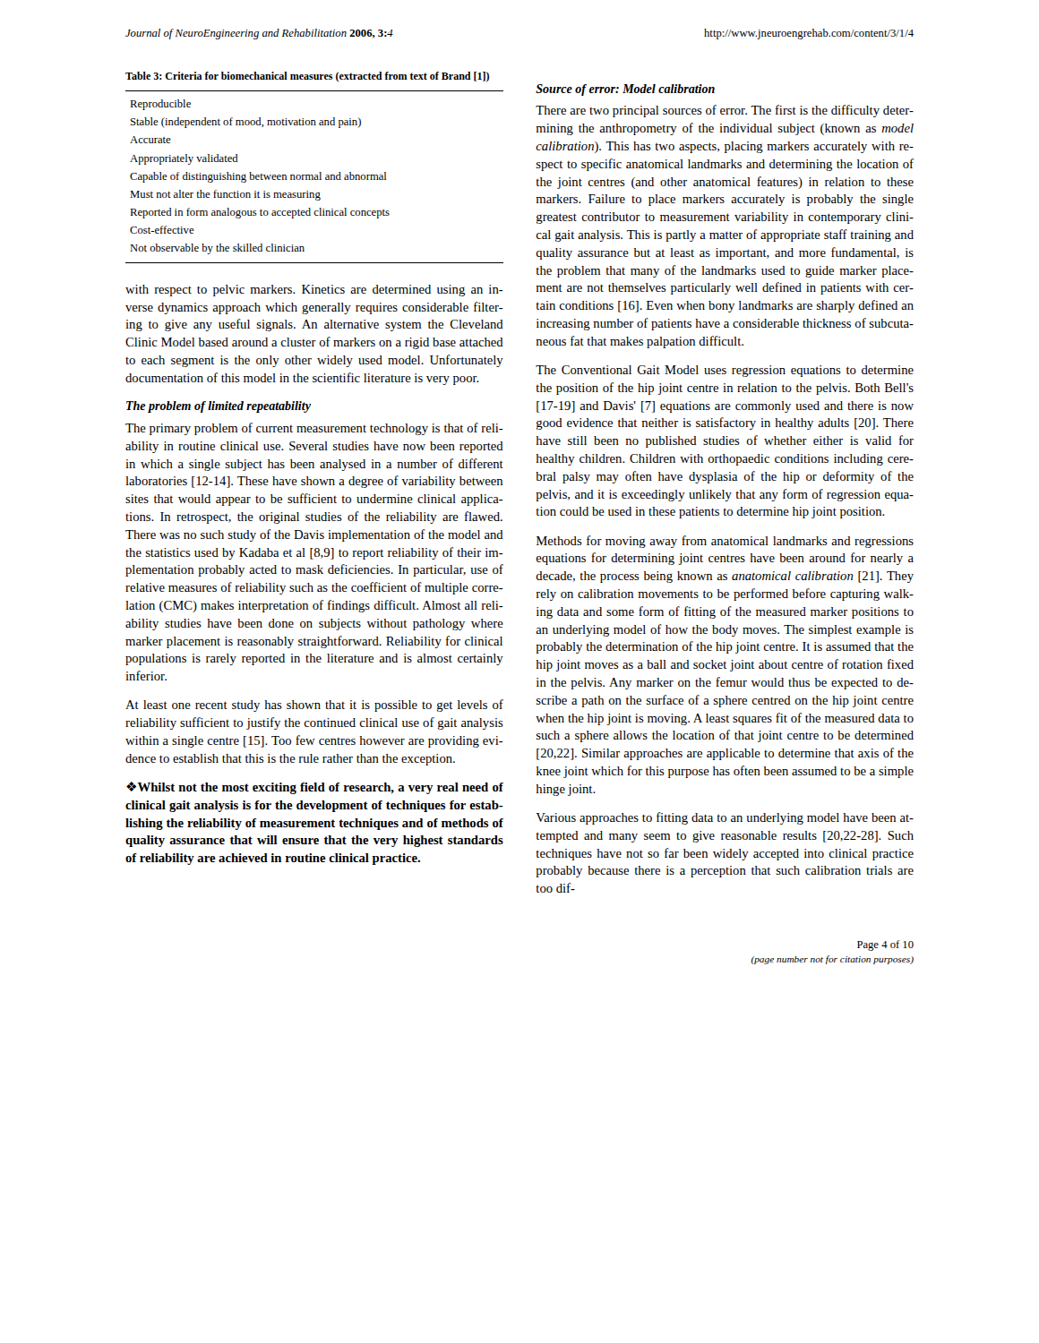Journal of NeuroEngineering and Rehabilitation 2006, 3: 4
http://www.jneuroengrehab.com/content/3/1/4
Table 3: Criteria for biomechanical measures (extracted from text of Brand [1])
| Reproducible |
| Stable (independent of mood, motivation and pain) |
| Accurate |
| Appropriately validated |
| Capable of distinguishing between normal and abnormal |
| Must not alter the function it is measuring |
| Reported in form analogous to accepted clinical concepts |
| Cost-effective |
| Not observable by the skilled clinician |
with respect to pelvic markers. Kinetics are determined using an inverse dynamics approach which generally requires considerable filtering to give any useful signals. An alternative system the Cleveland Clinic Model based around a cluster of markers on a rigid base attached to each segment is the only other widely used model. Unfortunately documentation of this model in the scientific literature is very poor.
The problem of limited repeatability
The primary problem of current measurement technology is that of reliability in routine clinical use. Several studies have now been reported in which a single subject has been analysed in a number of different laboratories [12-14]. These have shown a degree of variability between sites that would appear to be sufficient to undermine clinical applications. In retrospect, the original studies of the reliability are flawed. There was no such study of the Davis implementation of the model and the statistics used by Kadaba et al [8,9] to report reliability of their implementation probably acted to mask deficiencies. In particular, use of relative measures of reliability such as the coefficient of multiple correlation (CMC) makes interpretation of findings difficult. Almost all reliability studies have been done on subjects without pathology where marker placement is reasonably straightforward. Reliability for clinical populations is rarely reported in the literature and is almost certainly inferior.
At least one recent study has shown that it is possible to get levels of reliability sufficient to justify the continued clinical use of gait analysis within a single centre [15]. Too few centres however are providing evidence to establish that this is the rule rather than the exception.
❖Whilst not the most exciting field of research, a very real need of clinical gait analysis is for the development of techniques for establishing the reliability of measurement techniques and of methods of quality assurance that will ensure that the very highest standards of reliability are achieved in routine clinical practice.
Source of error: Model calibration
There are two principal sources of error. The first is the difficulty determining the anthropometry of the individual subject (known as model calibration). This has two aspects, placing markers accurately with respect to specific anatomical landmarks and determining the location of the joint centres (and other anatomical features) in relation to these markers. Failure to place markers accurately is probably the single greatest contributor to measurement variability in contemporary clinical gait analysis. This is partly a matter of appropriate staff training and quality assurance but at least as important, and more fundamental, is the problem that many of the landmarks used to guide marker placement are not themselves particularly well defined in patients with certain conditions [16]. Even when bony landmarks are sharply defined an increasing number of patients have a considerable thickness of subcutaneous fat that makes palpation difficult.
The Conventional Gait Model uses regression equations to determine the position of the hip joint centre in relation to the pelvis. Both Bell's [17-19] and Davis' [7] equations are commonly used and there is now good evidence that neither is satisfactory in healthy adults [20]. There have still been no published studies of whether either is valid for healthy children. Children with orthopaedic conditions including cerebral palsy may often have dysplasia of the hip or deformity of the pelvis, and it is exceedingly unlikely that any form of regression equation could be used in these patients to determine hip joint position.
Methods for moving away from anatomical landmarks and regressions equations for determining joint centres have been around for nearly a decade, the process being known as anatomical calibration [21]. They rely on calibration movements to be performed before capturing walking data and some form of fitting of the measured marker positions to an underlying model of how the body moves. The simplest example is probably the determination of the hip joint centre. It is assumed that the hip joint moves as a ball and socket joint about centre of rotation fixed in the pelvis. Any marker on the femur would thus be expected to describe a path on the surface of a sphere centred on the hip joint centre when the hip joint is moving. A least squares fit of the measured data to such a sphere allows the location of that joint centre to be determined [20,22]. Similar approaches are applicable to determine that axis of the knee joint which for this purpose has often been assumed to be a simple hinge joint.
Various approaches to fitting data to an underlying model have been attempted and many seem to give reasonable results [20,22-28]. Such techniques have not so far been widely accepted into clinical practice probably because there is a perception that such calibration trials are too dif-
Page 4 of 10
(page number not for citation purposes)